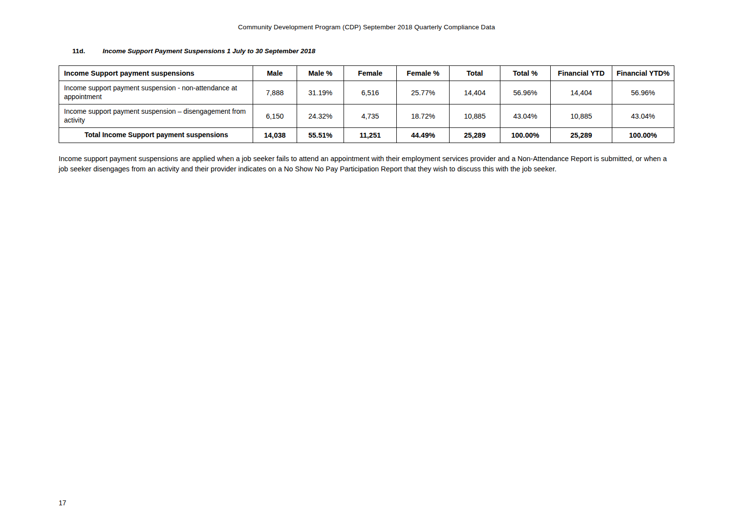Community Development Program (CDP) September 2018 Quarterly Compliance Data
11d. Income Support Payment Suspensions 1 July to 30 September 2018
| Income Support payment suspensions | Male | Male % | Female | Female % | Total | Total % | Financial YTD | Financial YTD% |
| --- | --- | --- | --- | --- | --- | --- | --- | --- |
| Income support payment suspension - non-attendance at appointment | 7,888 | 31.19% | 6,516 | 25.77% | 14,404 | 56.96% | 14,404 | 56.96% |
| Income support payment suspension – disengagement from activity | 6,150 | 24.32% | 4,735 | 18.72% | 10,885 | 43.04% | 10,885 | 43.04% |
| Total Income Support payment suspensions | 14,038 | 55.51% | 11,251 | 44.49% | 25,289 | 100.00% | 25,289 | 100.00% |
Income support payment suspensions are applied when a job seeker fails to attend an appointment with their employment services provider and a Non-Attendance Report is submitted, or when a job seeker disengages from an activity and their provider indicates on a No Show No Pay Participation Report that they wish to discuss this with the job seeker.
17